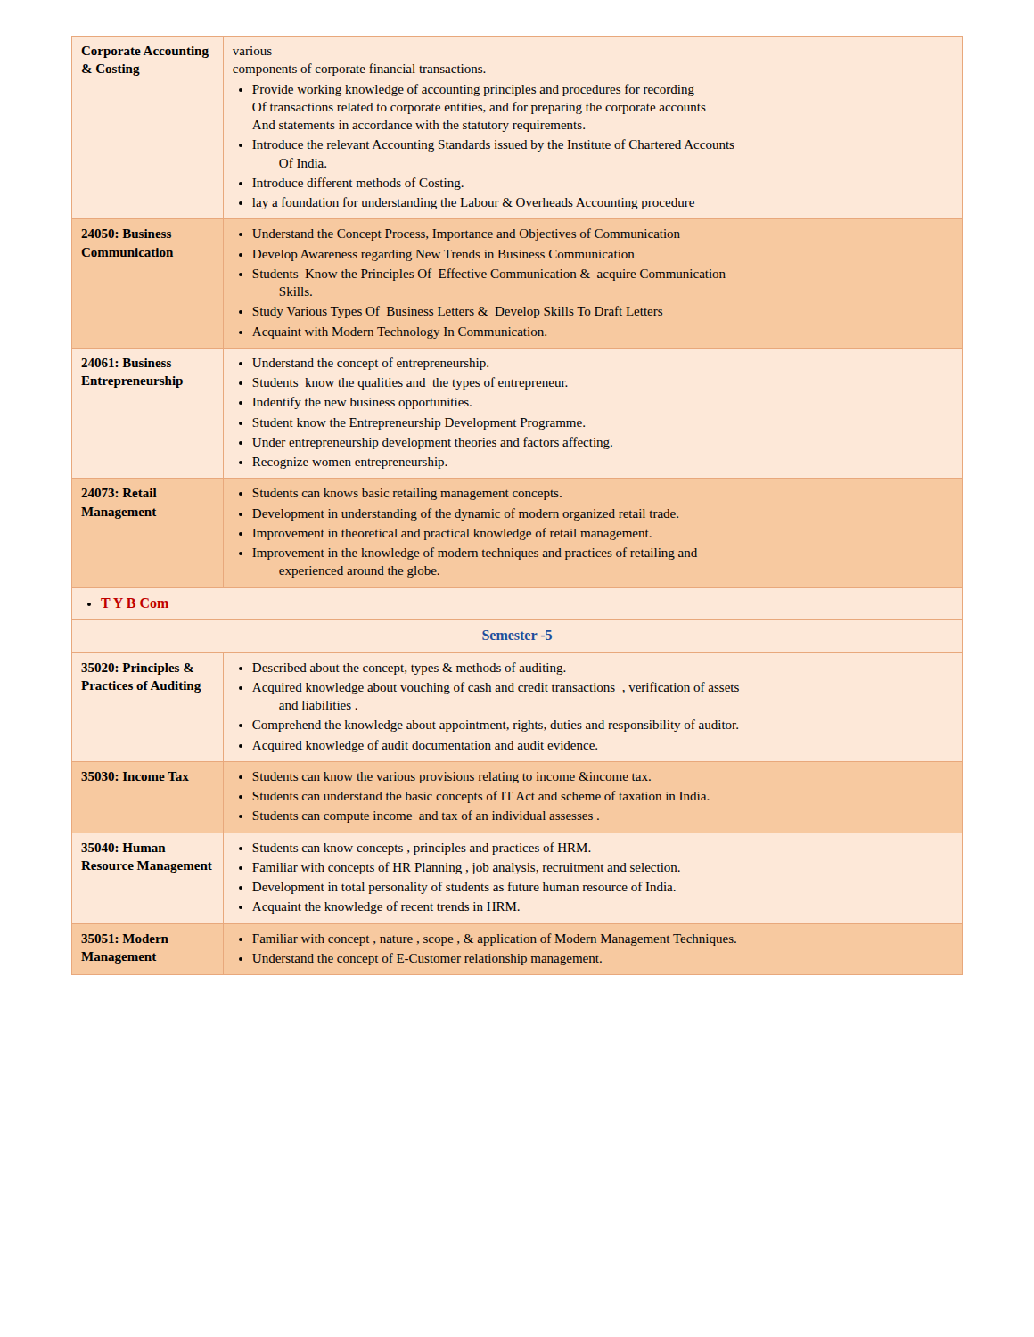| Corporate Accounting & Costing | various components of corporate financial transactions. Provide working knowledge of accounting principles and procedures for recording Of transactions related to corporate entities, and for preparing the corporate accounts And statements in accordance with the statutory requirements. Introduce the relevant Accounting Standards issued by the Institute of Chartered Accounts Of India. Introduce different methods of Costing. lay a foundation for understanding the Labour & Overheads Accounting procedure |
| 24050: Business Communication | Understand the Concept Process, Importance and Objectives of Communication Develop Awareness regarding New Trends in Business Communication Students Know the Principles Of Effective Communication & acquire Communication Skills. Study Various Types Of Business Letters & Develop Skills To Draft Letters Acquaint with Modern Technology In Communication. |
| 24061: Business Entrepreneurship | Understand the concept of entrepreneurship. Students know the qualities and the types of entrepreneur. Indentify the new business opportunities. Student know the Entrepreneurship Development Programme. Under entrepreneurship development theories and factors affecting. Recognize women entrepreneurship. |
| 24073: Retail Management | Students can knows basic retailing management concepts. Development in understanding of the dynamic of modern organized retail trade. Improvement in theoretical and practical knowledge of retail management. Improvement in the knowledge of modern techniques and practices of retailing and experienced around the globe. |
| T Y B Com |
| Semester -5 |
| 35020: Principles & Practices of Auditing | Described about the concept, types & methods of auditing. Acquired knowledge about vouching of cash and credit transactions , verification of assets and liabilities . Comprehend the knowledge about appointment, rights, duties and responsibility of auditor. Acquired knowledge of audit documentation and audit evidence. |
| 35030: Income Tax | Students can know the various provisions relating to income &income tax. Students can understand the basic concepts of IT Act and scheme of taxation in India. Students can compute income and tax of an individual assesses . |
| 35040: Human Resource Management | Students can know concepts , principles and practices of HRM. Familiar with concepts of HR Planning , job analysis, recruitment and selection. Development in total personality of students as future human resource of India. Acquaint the knowledge of recent trends in HRM. |
| 35051: Modern Management | Familiar with concept , nature , scope , & application of Modern Management Techniques. Understand the concept of E-Customer relationship management. |